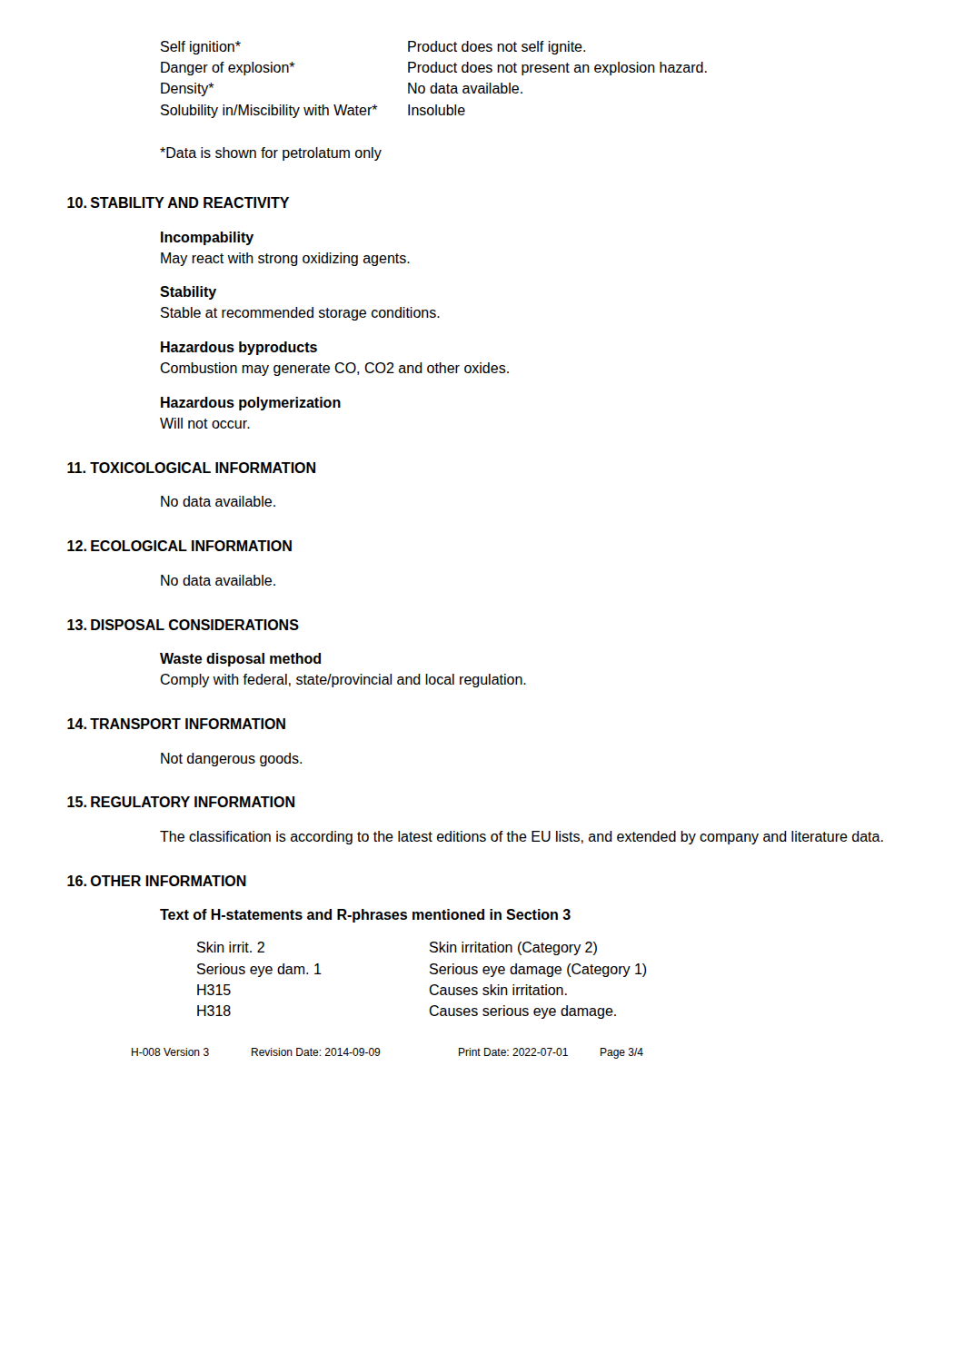Self ignition*
Product does not self ignite.
Danger of explosion*
Product does not present an explosion hazard.
Density*
No data available.
Solubility in/Miscibility with Water*
Insoluble
*Data is shown for petrolatum only
10. STABILITY AND REACTIVITY
Incompability
May react with strong oxidizing agents.
Stability
Stable at recommended storage conditions.
Hazardous byproducts
Combustion may generate CO, CO2 and other oxides.
Hazardous polymerization
Will not occur.
11. TOXICOLOGICAL INFORMATION
No data available.
12. ECOLOGICAL INFORMATION
No data available.
13. DISPOSAL CONSIDERATIONS
Waste disposal method
Comply with federal, state/provincial and local regulation.
14. TRANSPORT INFORMATION
Not dangerous goods.
15. REGULATORY INFORMATION
The classification is according to the latest editions of the EU lists, and extended by company and literature data.
16. OTHER INFORMATION
Text of H-statements and R-phrases mentioned in Section 3
Skin irrit. 2
Skin irritation (Category 2)
Serious eye dam. 1
Serious eye damage (Category 1)
H315
Causes skin irritation.
H318
Causes serious eye damage.
H-008 Version 3
Revision Date: 2014-09-09
Print Date: 2022-07-01
Page 3/4